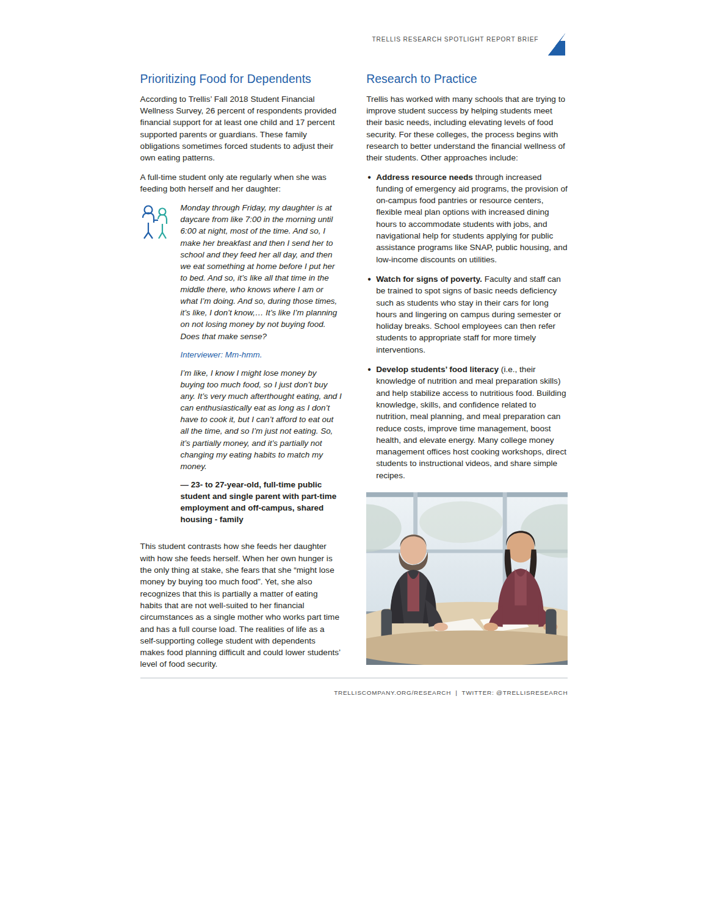Trellis Research Spotlight Report Brief
Prioritizing Food for Dependents
According to Trellis’ Fall 2018 Student Financial Wellness Survey, 26 percent of respondents provided financial support for at least one child and 17 percent supported parents or guardians. These family obligations sometimes forced students to adjust their own eating patterns.
A full-time student only ate regularly when she was feeding both herself and her daughter:
Monday through Friday, my daughter is at daycare from like 7:00 in the morning until 6:00 at night, most of the time. And so, I make her breakfast and then I send her to school and they feed her all day, and then we eat something at home before I put her to bed. And so, it’s like all that time in the middle there, who knows where I am or what I’m doing. And so, during those times, it’s like, I don’t know,… It’s like I’m planning on not losing money by not buying food. Does that make sense?
Interviewer: Mm-hmm.
I’m like, I know I might lose money by buying too much food, so I just don’t buy any. It’s very much afterthought eating, and I can enthusiastically eat as long as I don’t have to cook it, but I can’t afford to eat out all the time, and so I’m just not eating. So, it’s partially money, and it’s partially not changing my eating habits to match my money.
— 23- to 27-year-old, full-time public student and single parent with part-time employment and off-campus, shared housing - family
This student contrasts how she feeds her daughter with how she feeds herself. When her own hunger is the only thing at stake, she fears that she “might lose money by buying too much food”. Yet, she also recognizes that this is partially a matter of eating habits that are not well-suited to her financial circumstances as a single mother who works part time and has a full course load. The realities of life as a self-supporting college student with dependents makes food planning difficult and could lower students’ level of food security.
Research to Practice
Trellis has worked with many schools that are trying to improve student success by helping students meet their basic needs, including elevating levels of food security. For these colleges, the process begins with research to better understand the financial wellness of their students. Other approaches include:
Address resource needs through increased funding of emergency aid programs, the provision of on-campus food pantries or resource centers, flexible meal plan options with increased dining hours to accommodate students with jobs, and navigational help for students applying for public assistance programs like SNAP, public housing, and low-income discounts on utilities.
Watch for signs of poverty. Faculty and staff can be trained to spot signs of basic needs deficiency such as students who stay in their cars for long hours and lingering on campus during semester or holiday breaks. School employees can then refer students to appropriate staff for more timely interventions.
Develop students’ food literacy (i.e., their knowledge of nutrition and meal preparation skills) and help stabilize access to nutritious food. Building knowledge, skills, and confidence related to nutrition, meal planning, and meal preparation can reduce costs, improve time management, boost health, and elevate energy. Many college money management offices host cooking workshops, direct students to instructional videos, and share simple recipes.
trelliscompany.org/research | twitter: @trellisresearch